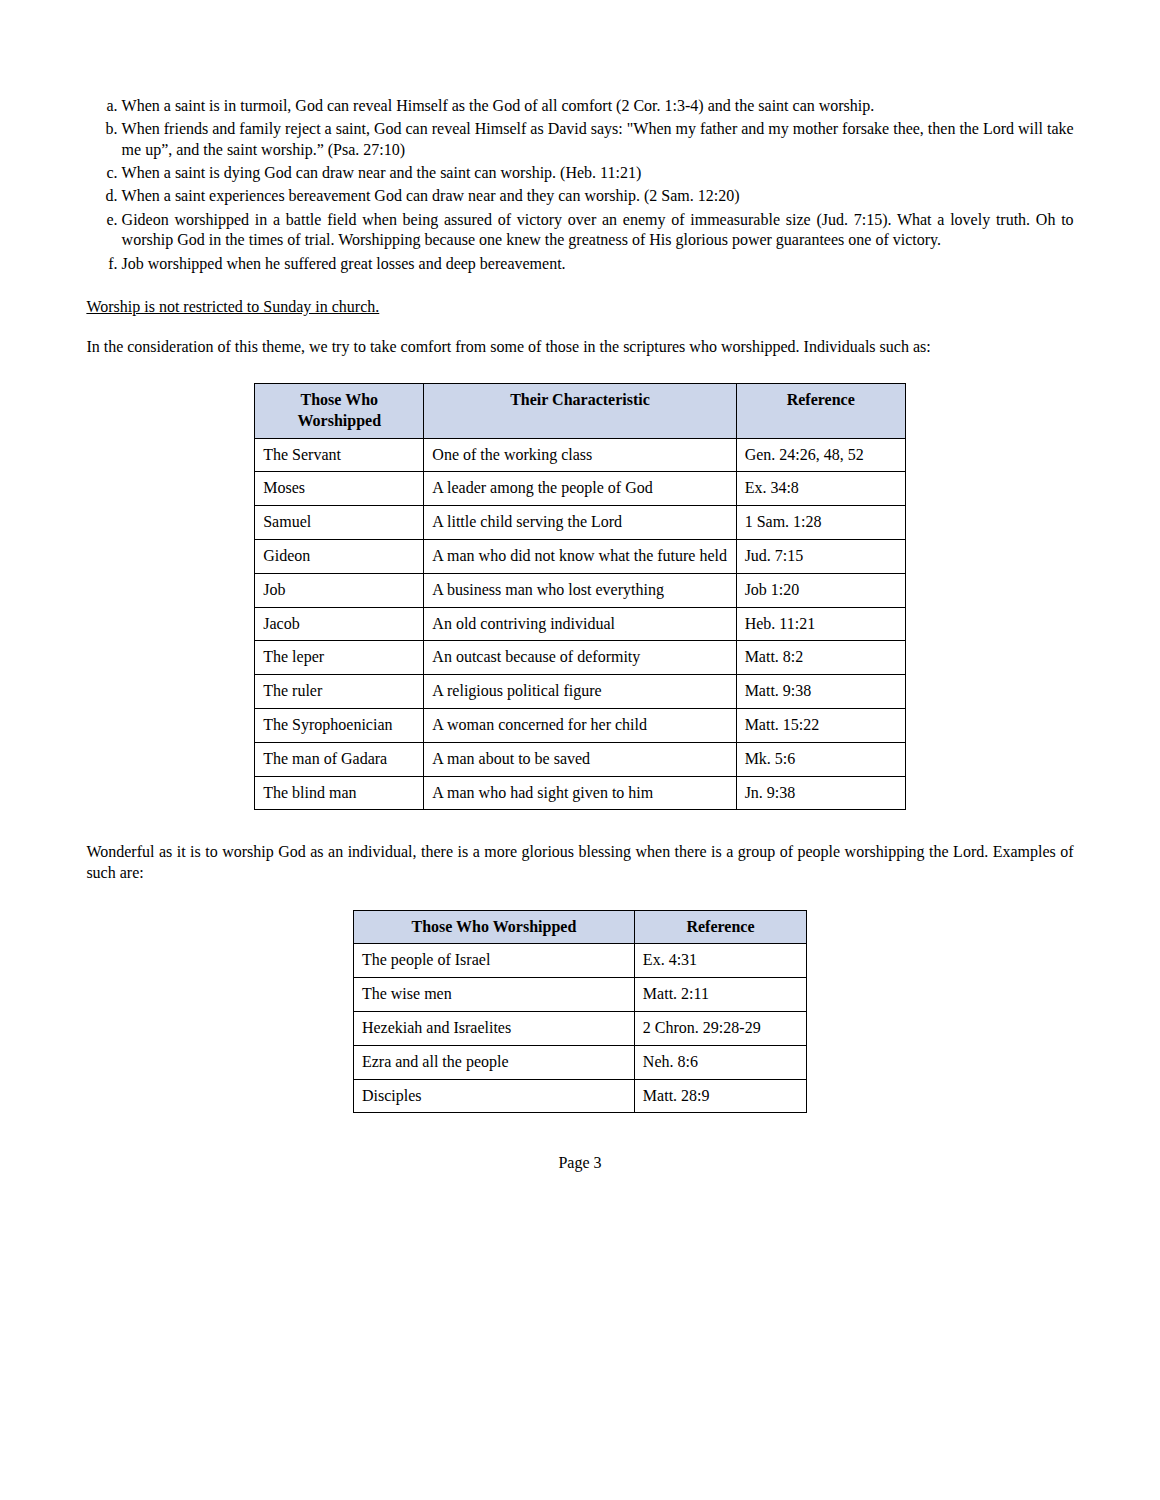When a saint is in turmoil, God can reveal Himself as the God of all comfort (2 Cor. 1:3-4) and the saint can worship.
When friends and family reject a saint, God can reveal Himself as David says: "When my father and my mother forsake thee, then the Lord will take me up”, and the saint worship.” (Psa. 27:10)
When a saint is dying God can draw near and the saint can worship. (Heb. 11:21)
When a saint experiences bereavement God can draw near and they can worship. (2 Sam. 12:20)
Gideon worshipped in a battle field when being assured of victory over an enemy of immeasurable size (Jud. 7:15). What a lovely truth. Oh to worship God in the times of trial. Worshipping because one knew the greatness of His glorious power guarantees one of victory.
Job worshipped when he suffered great losses and deep bereavement.
Worship is not restricted to Sunday in church.
In the consideration of this theme, we try to take comfort from some of those in the scriptures who worshipped. Individuals such as:
| Those Who Worshipped | Their Characteristic | Reference |
| --- | --- | --- |
| The Servant | One of the working class | Gen. 24:26, 48, 52 |
| Moses | A leader among the people of God | Ex. 34:8 |
| Samuel | A little child serving the Lord | 1 Sam. 1:28 |
| Gideon | A man who did not know what the future held | Jud. 7:15 |
| Job | A business man who lost everything | Job 1:20 |
| Jacob | An old contriving individual | Heb. 11:21 |
| The leper | An outcast because of deformity | Matt. 8:2 |
| The ruler | A religious political figure | Matt. 9:38 |
| The Syrophoenician | A woman concerned for her child | Matt. 15:22 |
| The man of Gadara | A man about to be saved | Mk. 5:6 |
| The blind man | A man who had sight given to him | Jn. 9:38 |
Wonderful as it is to worship God as an individual, there is a more glorious blessing when there is a group of people worshipping the Lord. Examples of such are:
| Those Who Worshipped | Reference |
| --- | --- |
| The people of Israel | Ex. 4:31 |
| The wise men | Matt. 2:11 |
| Hezekiah and Israelites | 2 Chron. 29:28-29 |
| Ezra and all the people | Neh. 8:6 |
| Disciples | Matt. 28:9 |
Page 3